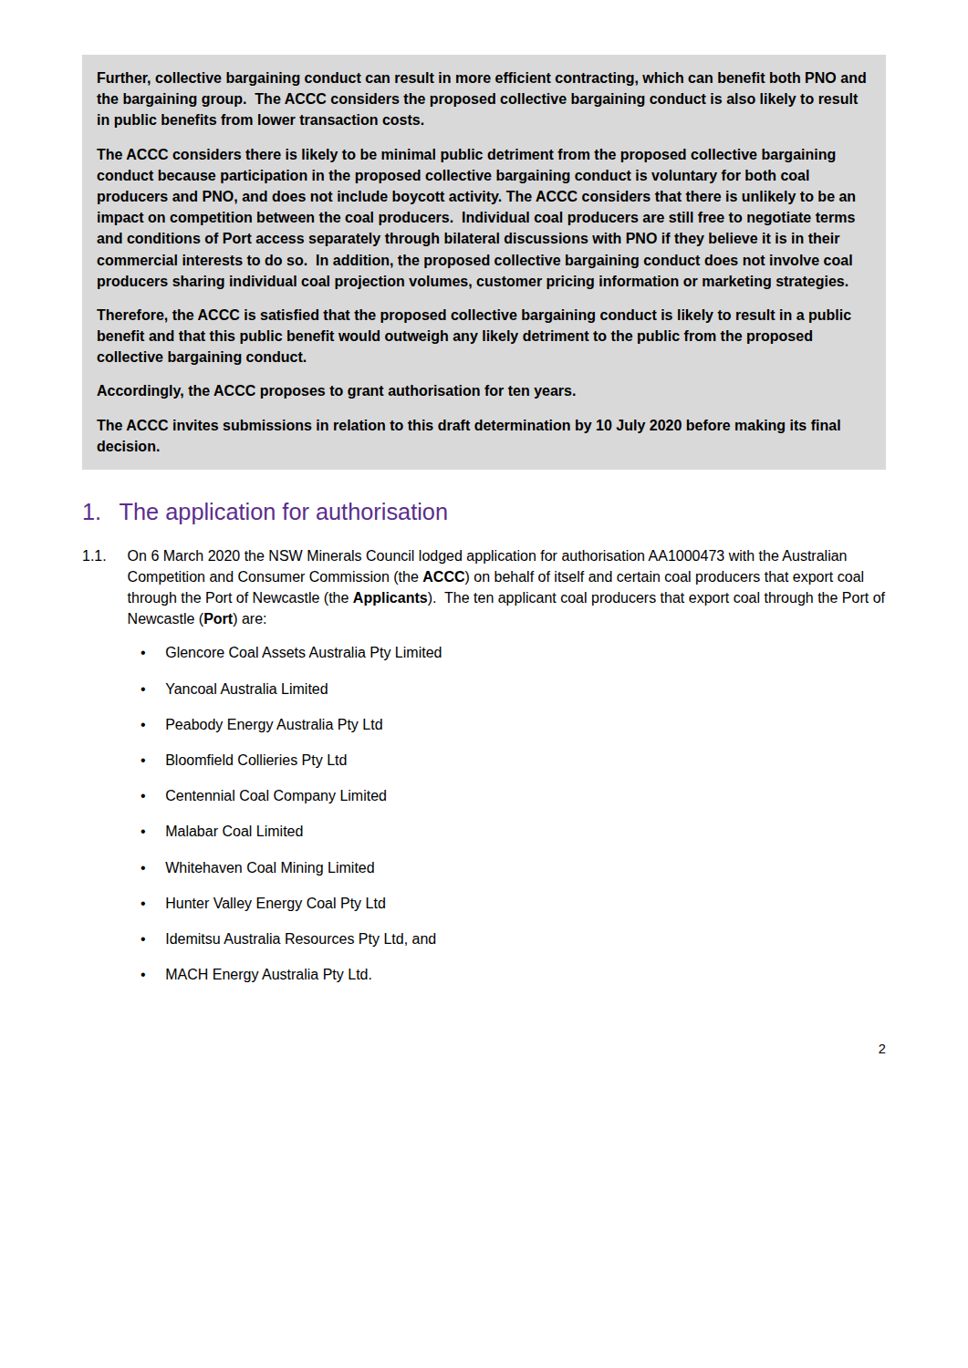Further, collective bargaining conduct can result in more efficient contracting, which can benefit both PNO and the bargaining group. The ACCC considers the proposed collective bargaining conduct is also likely to result in public benefits from lower transaction costs.
The ACCC considers there is likely to be minimal public detriment from the proposed collective bargaining conduct because participation in the proposed collective bargaining conduct is voluntary for both coal producers and PNO, and does not include boycott activity. The ACCC considers that there is unlikely to be an impact on competition between the coal producers. Individual coal producers are still free to negotiate terms and conditions of Port access separately through bilateral discussions with PNO if they believe it is in their commercial interests to do so. In addition, the proposed collective bargaining conduct does not involve coal producers sharing individual coal projection volumes, customer pricing information or marketing strategies.
Therefore, the ACCC is satisfied that the proposed collective bargaining conduct is likely to result in a public benefit and that this public benefit would outweigh any likely detriment to the public from the proposed collective bargaining conduct.
Accordingly, the ACCC proposes to grant authorisation for ten years.
The ACCC invites submissions in relation to this draft determination by 10 July 2020 before making its final decision.
1. The application for authorisation
1.1.
On 6 March 2020 the NSW Minerals Council lodged application for authorisation AA1000473 with the Australian Competition and Consumer Commission (the ACCC) on behalf of itself and certain coal producers that export coal through the Port of Newcastle (the Applicants). The ten applicant coal producers that export coal through the Port of Newcastle (Port) are:
Glencore Coal Assets Australia Pty Limited
Yancoal Australia Limited
Peabody Energy Australia Pty Ltd
Bloomfield Collieries Pty Ltd
Centennial Coal Company Limited
Malabar Coal Limited
Whitehaven Coal Mining Limited
Hunter Valley Energy Coal Pty Ltd
Idemitsu Australia Resources Pty Ltd, and
MACH Energy Australia Pty Ltd.
2